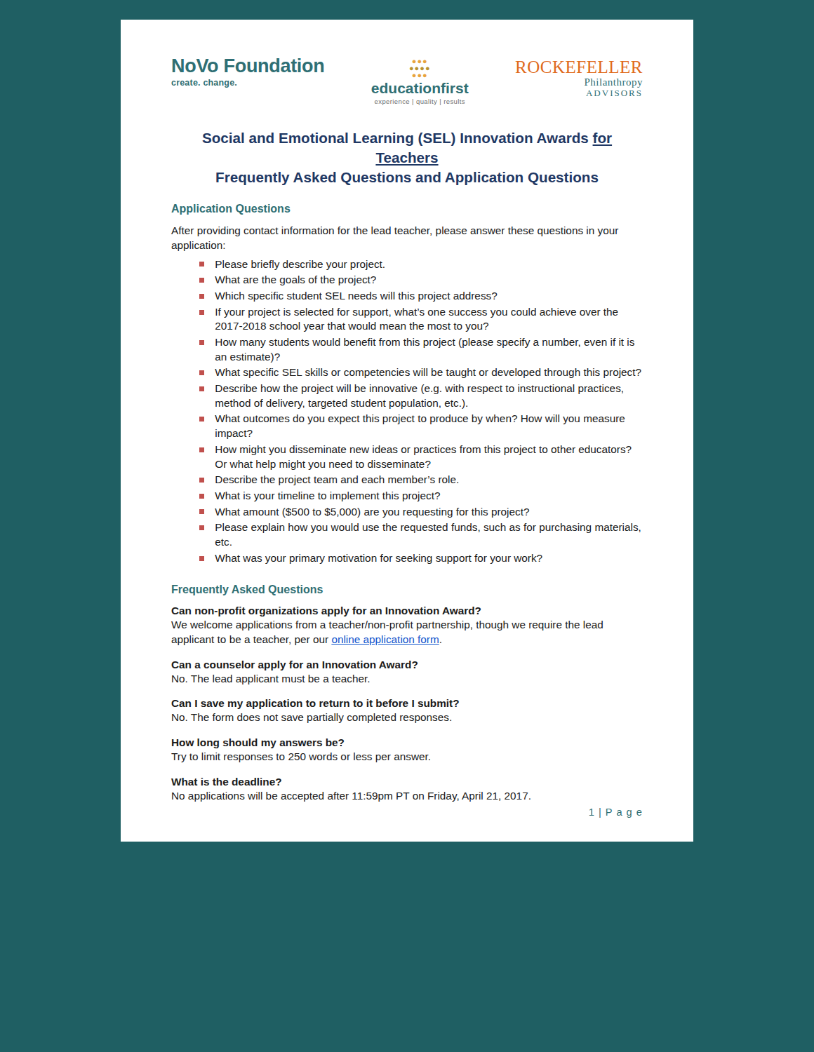NoVo Foundation
create. change.
●●●
●●●●
●●●
education first
experience | quality | results
ROCKEFELLER
Philanthropy
ADVISORS
Social and Emotional Learning (SEL) Innovation Awards for Teachers
Frequently Asked Questions and Application Questions
Application Questions
After providing contact information for the lead teacher, please answer these questions in your application:
Please briefly describe your project.
What are the goals of the project?
Which specific student SEL needs will this project address?
If your project is selected for support, what’s one success you could achieve over the 2017-2018 school year that would mean the most to you?
How many students would benefit from this project (please specify a number, even if it is an estimate)?
What specific SEL skills or competencies will be taught or developed through this project?
Describe how the project will be innovative (e.g. with respect to instructional practices, method of delivery, targeted student population, etc.).
What outcomes do you expect this project to produce by when? How will you measure impact?
How might you disseminate new ideas or practices from this project to other educators? Or what help might you need to disseminate?
Describe the project team and each member’s role.
What is your timeline to implement this project?
What amount ($500 to $5,000) are you requesting for this project?
Please explain how you would use the requested funds, such as for purchasing materials, etc.
What was your primary motivation for seeking support for your work?
Frequently Asked Questions
Can non-profit organizations apply for an Innovation Award?
We welcome applications from a teacher/non-profit partnership, though we require the lead applicant to be a teacher, per our online application form.
Can a counselor apply for an Innovation Award?
No. The lead applicant must be a teacher.
Can I save my application to return to it before I submit?
No. The form does not save partially completed responses.
How long should my answers be?
Try to limit responses to 250 words or less per answer.
What is the deadline?
No applications will be accepted after 11:59pm PT on Friday, April 21, 2017.
1 | P a g e